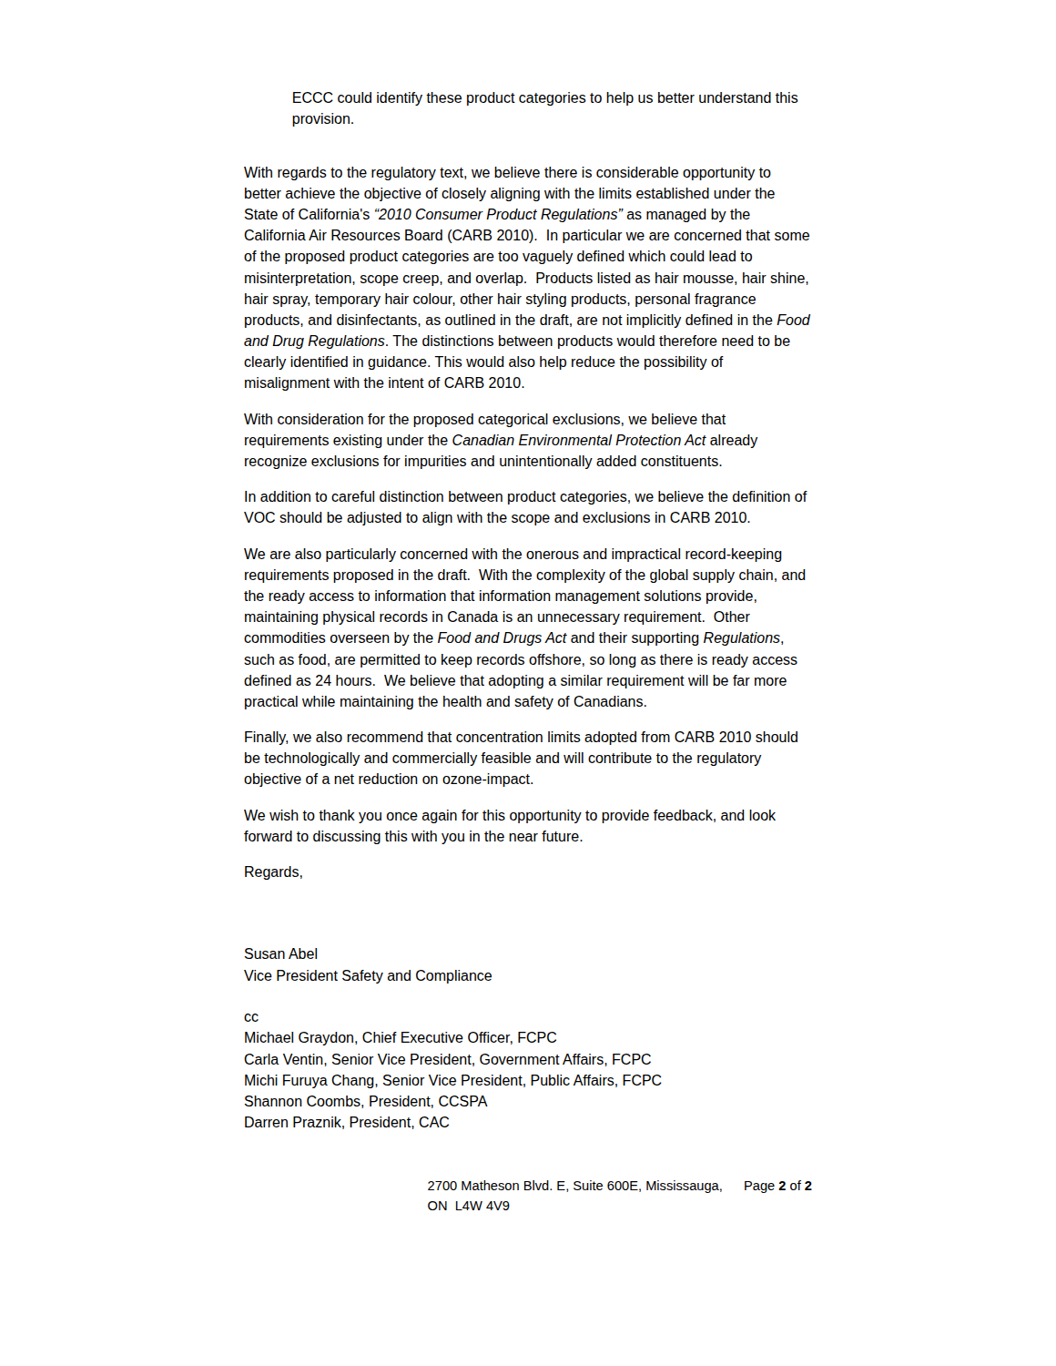ECCC could identify these product categories to help us better understand this provision.
With regards to the regulatory text, we believe there is considerable opportunity to better achieve the objective of closely aligning with the limits established under the State of California's “2010 Consumer Product Regulations” as managed by the California Air Resources Board (CARB 2010). In particular we are concerned that some of the proposed product categories are too vaguely defined which could lead to misinterpretation, scope creep, and overlap. Products listed as hair mousse, hair shine, hair spray, temporary hair colour, other hair styling products, personal fragrance products, and disinfectants, as outlined in the draft, are not implicitly defined in the Food and Drug Regulations. The distinctions between products would therefore need to be clearly identified in guidance. This would also help reduce the possibility of misalignment with the intent of CARB 2010.
With consideration for the proposed categorical exclusions, we believe that requirements existing under the Canadian Environmental Protection Act already recognize exclusions for impurities and unintentionally added constituents.
In addition to careful distinction between product categories, we believe the definition of VOC should be adjusted to align with the scope and exclusions in CARB 2010.
We are also particularly concerned with the onerous and impractical record-keeping requirements proposed in the draft. With the complexity of the global supply chain, and the ready access to information that information management solutions provide, maintaining physical records in Canada is an unnecessary requirement. Other commodities overseen by the Food and Drugs Act and their supporting Regulations, such as food, are permitted to keep records offshore, so long as there is ready access defined as 24 hours. We believe that adopting a similar requirement will be far more practical while maintaining the health and safety of Canadians.
Finally, we also recommend that concentration limits adopted from CARB 2010 should be technologically and commercially feasible and will contribute to the regulatory objective of a net reduction on ozone-impact.
We wish to thank you once again for this opportunity to provide feedback, and look forward to discussing this with you in the near future.
Regards,
Susan Abel
Vice President Safety and Compliance
cc
Michael Graydon, Chief Executive Officer, FCPC
Carla Ventin, Senior Vice President, Government Affairs, FCPC
Michi Furuya Chang, Senior Vice President, Public Affairs, FCPC
Shannon Coombs, President, CCSPA
Darren Praznik, President, CAC
2700 Matheson Blvd. E, Suite 600E, Mississauga, ON L4W 4V9
Page 2 of 2